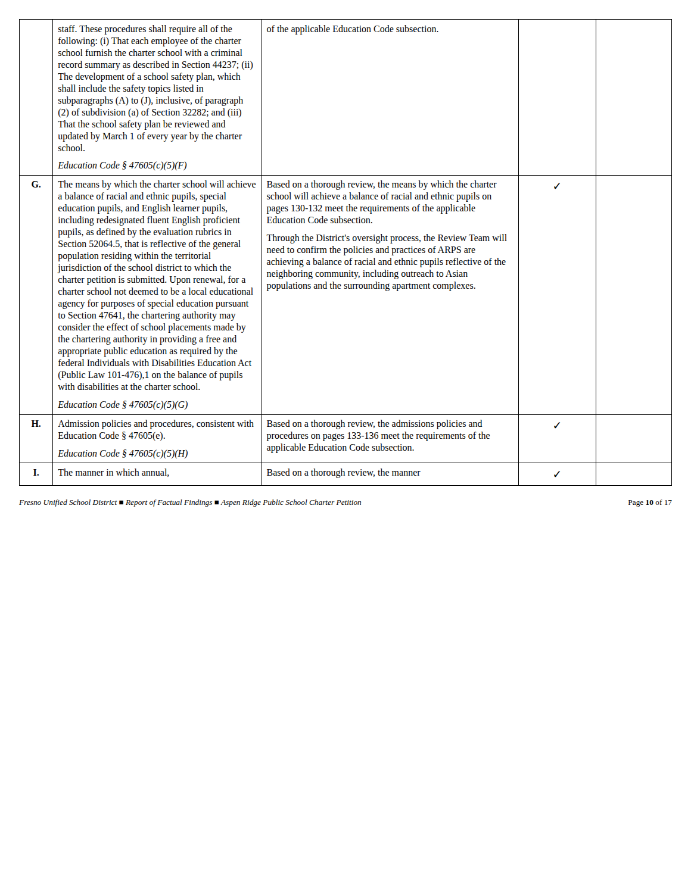| | staff. These procedures shall require all of the following: (i) That each employee of the charter school furnish the charter school with a criminal record summary as described in Section 44237; (ii) The development of a school safety plan, which shall include the safety topics listed in subparagraphs (A) to (J), inclusive, of paragraph (2) of subdivision (a) of Section 32282; and (iii) That the school safety plan be reviewed and updated by March 1 of every year by the charter school. Education Code § 47605(c)(5)(F) | of the applicable Education Code subsection. | | |
| G. | The means by which the charter school will achieve a balance of racial and ethnic pupils, special education pupils, and English learner pupils, including redesignated fluent English proficient pupils, as defined by the evaluation rubrics in Section 52064.5, that is reflective of the general population residing within the territorial jurisdiction of the school district to which the charter petition is submitted. Upon renewal, for a charter school not deemed to be a local educational agency for purposes of special education pursuant to Section 47641, the chartering authority may consider the effect of school placements made by the chartering authority in providing a free and appropriate public education as required by the federal Individuals with Disabilities Education Act (Public Law 101-476),1 on the balance of pupils with disabilities at the charter school. Education Code § 47605(c)(5)(G) | Based on a thorough review, the means by which the charter school will achieve a balance of racial and ethnic pupils on pages 130-132 meet the requirements of the applicable Education Code subsection. Through the District's oversight process, the Review Team will need to confirm the policies and practices of ARPS are achieving a balance of racial and ethnic pupils reflective of the neighboring community, including outreach to Asian populations and the surrounding apartment complexes. | ✓ | |
| H. | Admission policies and procedures, consistent with Education Code § 47605(e). Education Code § 47605(c)(5)(H) | Based on a thorough review, the admissions policies and procedures on pages 133-136 meet the requirements of the applicable Education Code subsection. | ✓ | |
| I. | The manner in which annual, | Based on a thorough review, the manner | ✓ | |
Fresno Unified School District ■ Report of Factual Findings ■ Aspen Ridge Public School Charter Petition
Page 10 of 17